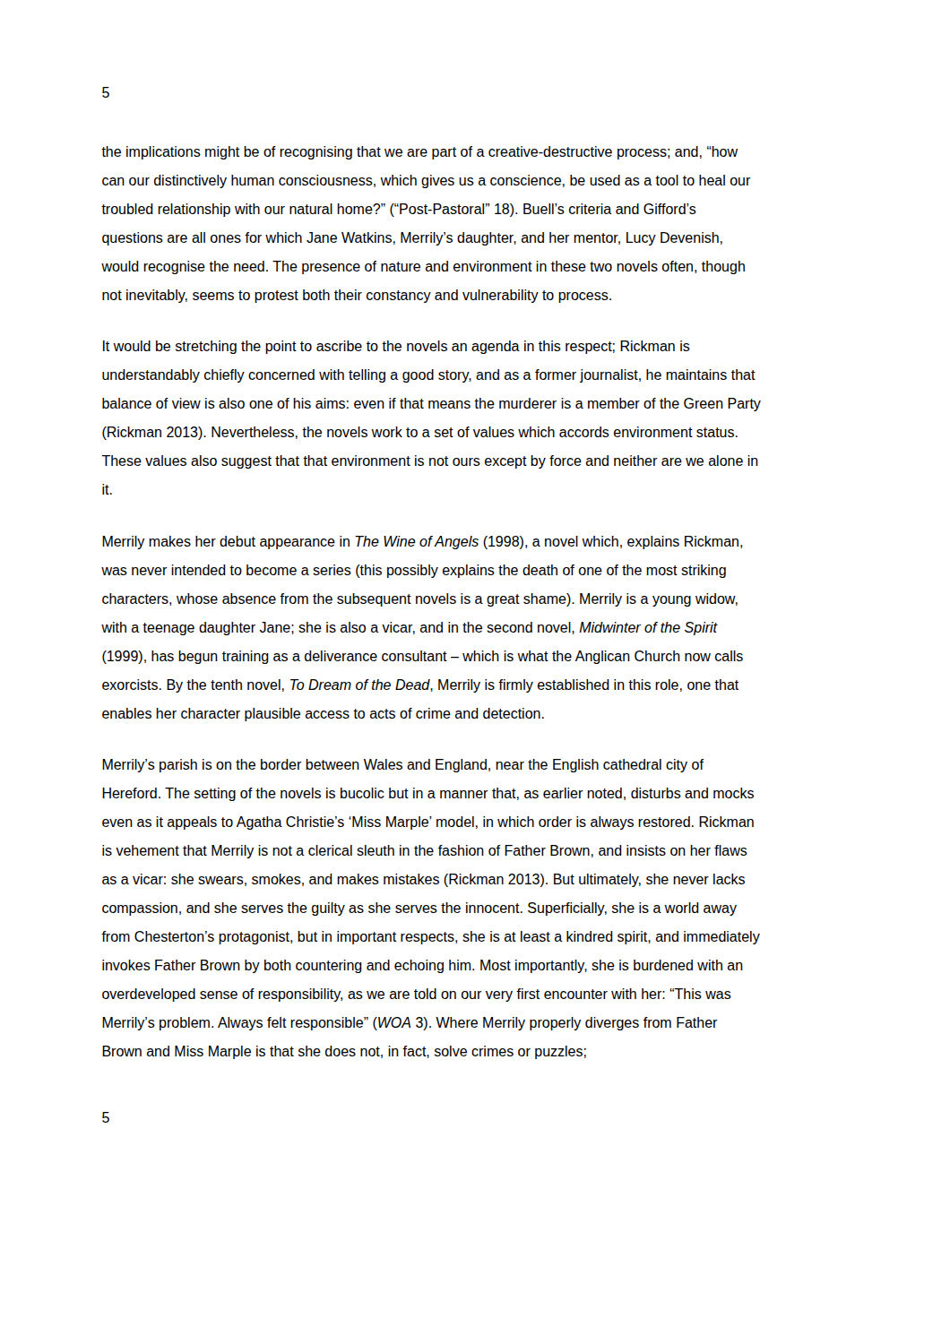5
the implications might be of recognising that we are part of a creative-destructive process; and, “how can our distinctively human consciousness, which gives us a conscience, be used as a tool to heal our troubled relationship with our natural home?” (“Post-Pastoral” 18). Buell’s criteria and Gifford’s questions are all ones for which Jane Watkins, Merrily’s daughter, and her mentor, Lucy Devenish, would recognise the need. The presence of nature and environment in these two novels often, though not inevitably, seems to protest both their constancy and vulnerability to process.
It would be stretching the point to ascribe to the novels an agenda in this respect; Rickman is understandably chiefly concerned with telling a good story, and as a former journalist, he maintains that balance of view is also one of his aims: even if that means the murderer is a member of the Green Party (Rickman 2013). Nevertheless, the novels work to a set of values which accords environment status. These values also suggest that that environment is not ours except by force and neither are we alone in it.
Merrily makes her debut appearance in The Wine of Angels (1998), a novel which, explains Rickman, was never intended to become a series (this possibly explains the death of one of the most striking characters, whose absence from the subsequent novels is a great shame). Merrily is a young widow, with a teenage daughter Jane; she is also a vicar, and in the second novel, Midwinter of the Spirit (1999), has begun training as a deliverance consultant – which is what the Anglican Church now calls exorcists. By the tenth novel, To Dream of the Dead, Merrily is firmly established in this role, one that enables her character plausible access to acts of crime and detection.
Merrily’s parish is on the border between Wales and England, near the English cathedral city of Hereford. The setting of the novels is bucolic but in a manner that, as earlier noted, disturbs and mocks even as it appeals to Agatha Christie’s ‘Miss Marple’ model, in which order is always restored. Rickman is vehement that Merrily is not a clerical sleuth in the fashion of Father Brown, and insists on her flaws as a vicar: she swears, smokes, and makes mistakes (Rickman 2013). But ultimately, she never lacks compassion, and she serves the guilty as she serves the innocent. Superficially, she is a world away from Chesterton’s protagonist, but in important respects, she is at least a kindred spirit, and immediately invokes Father Brown by both countering and echoing him. Most importantly, she is burdened with an overdeveloped sense of responsibility, as we are told on our very first encounter with her: “This was Merrily’s problem. Always felt responsible” (WOA 3). Where Merrily properly diverges from Father Brown and Miss Marple is that she does not, in fact, solve crimes or puzzles;
5